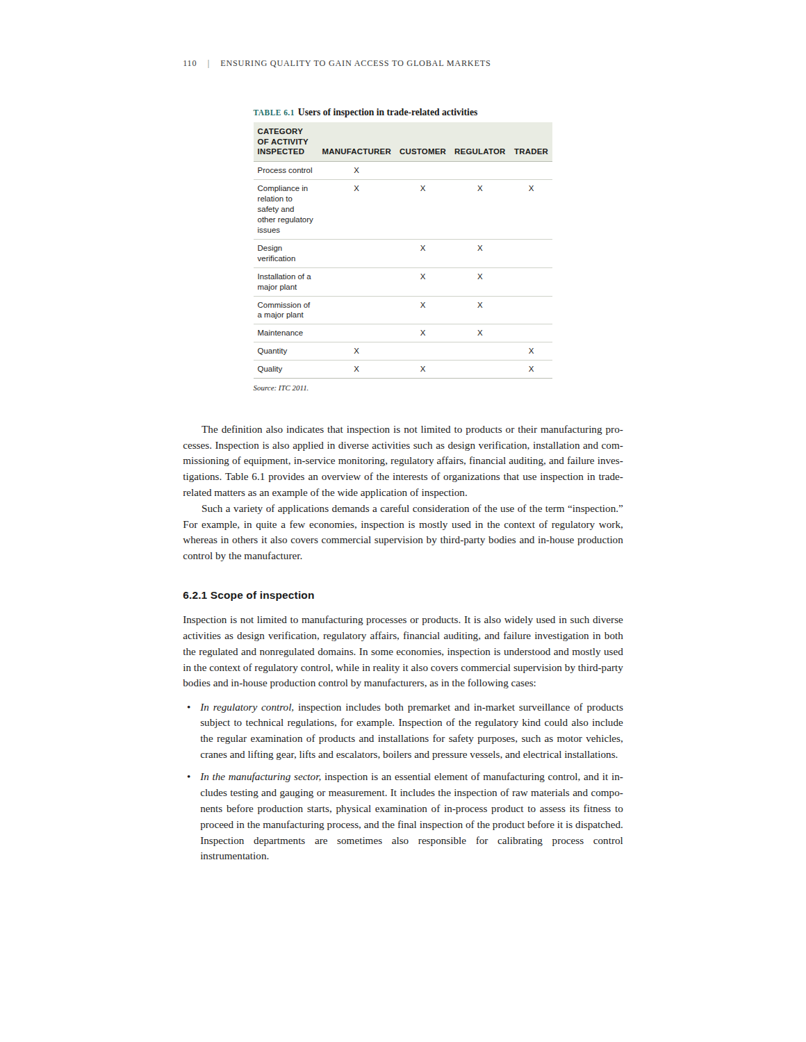110|Ensuring Quality to Gain Access to Global Markets
TABLE 6.1 Users of inspection in trade-related activities
| Category of activity inspected | Manufacturer | Customer | Regulator | Trader |
| --- | --- | --- | --- | --- |
| Process control | X | | | |
| Compliance in relation to safety and other regulatory issues | X | X | X | X |
| Design verification | | X | X | |
| Installation of a major plant | | X | X | |
| Commission of a major plant | | X | X | |
| Maintenance | | X | X | |
| Quantity | X | | | X |
| Quality | X | X | | X |
Source: ITC 2011.
The definition also indicates that inspection is not limited to products or their manufacturing processes. Inspection is also applied in diverse activities such as design verification, installation and commissioning of equipment, in-service monitoring, regulatory affairs, financial auditing, and failure investigations. Table 6.1 provides an overview of the interests of organizations that use inspection in trade-related matters as an example of the wide application of inspection.
Such a variety of applications demands a careful consideration of the use of the term “inspection.” For example, in quite a few economies, inspection is mostly used in the context of regulatory work, whereas in others it also covers commercial supervision by third-party bodies and in-house production control by the manufacturer.
6.2.1 Scope of inspection
Inspection is not limited to manufacturing processes or products. It is also widely used in such diverse activities as design verification, regulatory affairs, financial auditing, and failure investigation in both the regulated and nonregulated domains. In some economies, inspection is understood and mostly used in the context of regulatory control, while in reality it also covers commercial supervision by third-party bodies and in-house production control by manufacturers, as in the following cases:
In regulatory control, inspection includes both premarket and in-market surveillance of products subject to technical regulations, for example. Inspection of the regulatory kind could also include the regular examination of products and installations for safety purposes, such as motor vehicles, cranes and lifting gear, lifts and escalators, boilers and pressure vessels, and electrical installations.
In the manufacturing sector, inspection is an essential element of manufacturing control, and it includes testing and gauging or measurement. It includes the inspection of raw materials and components before production starts, physical examination of in-process product to assess its fitness to proceed in the manufacturing process, and the final inspection of the product before it is dispatched. Inspection departments are sometimes also responsible for calibrating process control instrumentation.